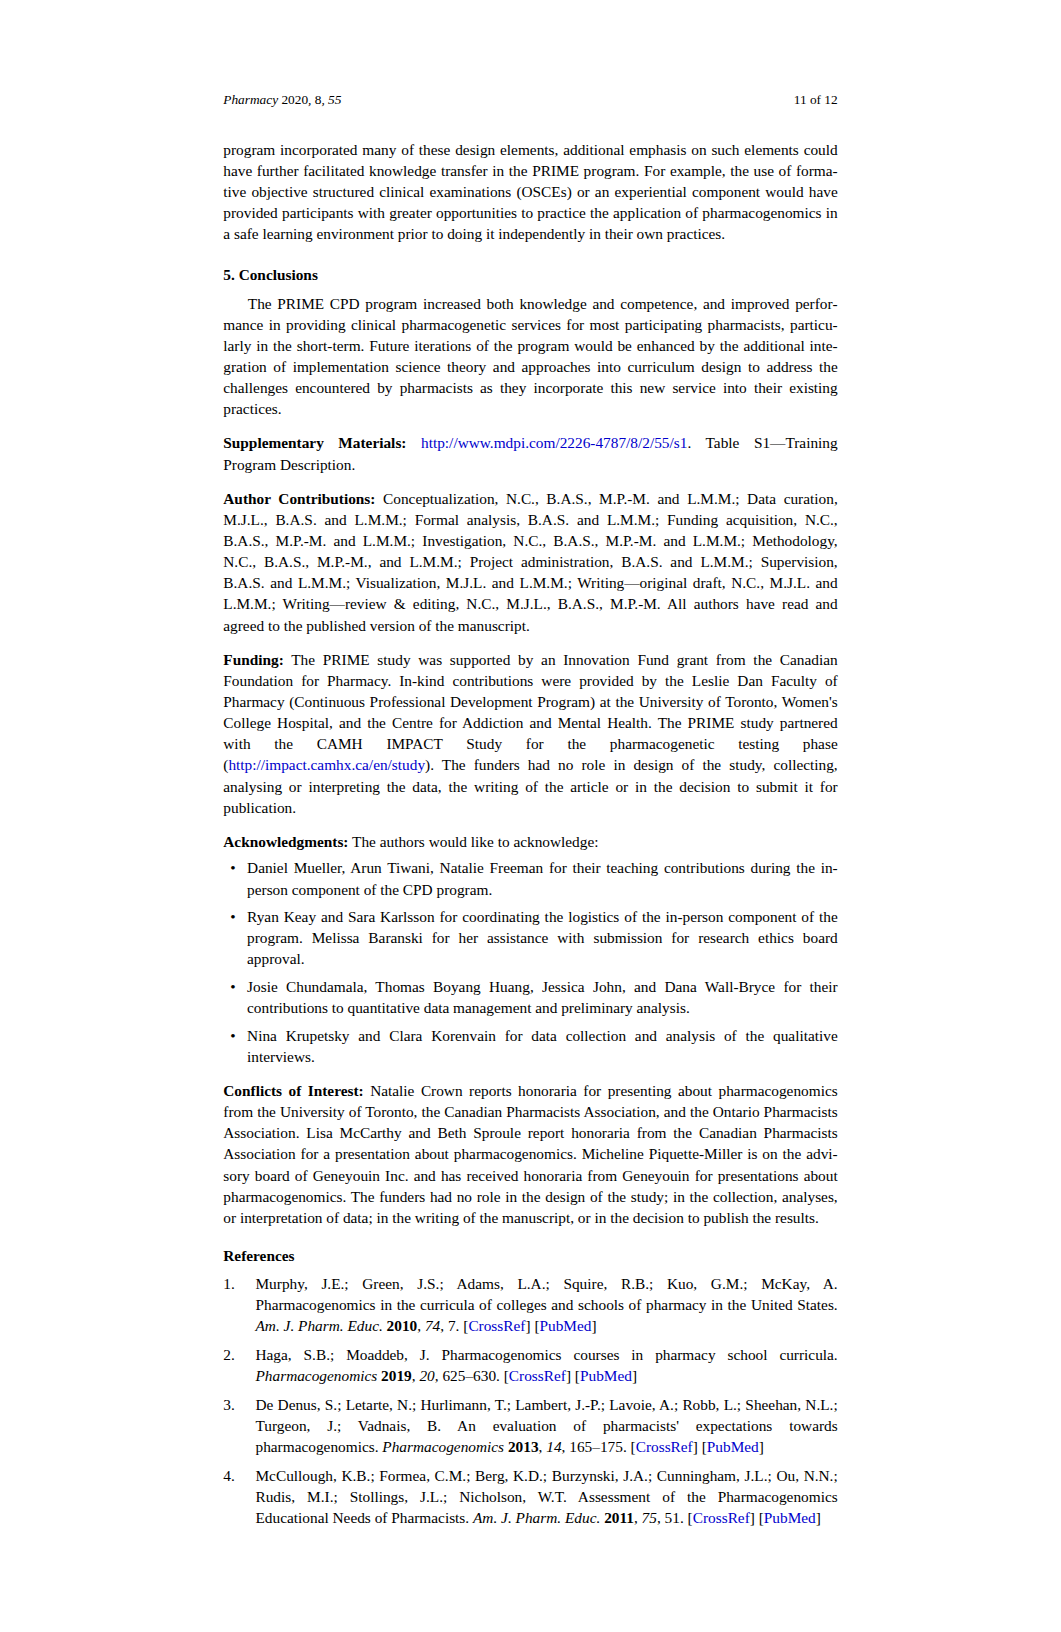Pharmacy 2020, 8, 55
11 of 12
program incorporated many of these design elements, additional emphasis on such elements could have further facilitated knowledge transfer in the PRIME program. For example, the use of formative objective structured clinical examinations (OSCEs) or an experiential component would have provided participants with greater opportunities to practice the application of pharmacogenomics in a safe learning environment prior to doing it independently in their own practices.
5. Conclusions
The PRIME CPD program increased both knowledge and competence, and improved performance in providing clinical pharmacogenetic services for most participating pharmacists, particularly in the short-term. Future iterations of the program would be enhanced by the additional integration of implementation science theory and approaches into curriculum design to address the challenges encountered by pharmacists as they incorporate this new service into their existing practices.
Supplementary Materials: http://www.mdpi.com/2226-4787/8/2/55/s1. Table S1—Training Program Description.
Author Contributions: Conceptualization, N.C., B.A.S., M.P.-M. and L.M.M.; Data curation, M.J.L., B.A.S. and L.M.M.; Formal analysis, B.A.S. and L.M.M.; Funding acquisition, N.C., B.A.S., M.P.-M. and L.M.M.; Investigation, N.C., B.A.S., M.P.-M. and L.M.M.; Methodology, N.C., B.A.S., M.P.-M., and L.M.M.; Project administration, B.A.S. and L.M.M.; Supervision, B.A.S. and L.M.M.; Visualization, M.J.L. and L.M.M.; Writing—original draft, N.C., M.J.L. and L.M.M.; Writing—review & editing, N.C., M.J.L., B.A.S., M.P.-M. All authors have read and agreed to the published version of the manuscript.
Funding: The PRIME study was supported by an Innovation Fund grant from the Canadian Foundation for Pharmacy. In-kind contributions were provided by the Leslie Dan Faculty of Pharmacy (Continuous Professional Development Program) at the University of Toronto, Women's College Hospital, and the Centre for Addiction and Mental Health. The PRIME study partnered with the CAMH IMPACT Study for the pharmacogenetic testing phase (http://impact.camhx.ca/en/study). The funders had no role in design of the study, collecting, analysing or interpreting the data, the writing of the article or in the decision to submit it for publication.
Acknowledgments: The authors would like to acknowledge:
Daniel Mueller, Arun Tiwani, Natalie Freeman for their teaching contributions during the in-person component of the CPD program.
Ryan Keay and Sara Karlsson for coordinating the logistics of the in-person component of the program. Melissa Baranski for her assistance with submission for research ethics board approval.
Josie Chundamala, Thomas Boyang Huang, Jessica John, and Dana Wall-Bryce for their contributions to quantitative data management and preliminary analysis.
Nina Krupetsky and Clara Korenvain for data collection and analysis of the qualitative interviews.
Conflicts of Interest: Natalie Crown reports honoraria for presenting about pharmacogenomics from the University of Toronto, the Canadian Pharmacists Association, and the Ontario Pharmacists Association. Lisa McCarthy and Beth Sproule report honoraria from the Canadian Pharmacists Association for a presentation about pharmacogenomics. Micheline Piquette-Miller is on the advisory board of Geneyouin Inc. and has received honoraria from Geneyouin for presentations about pharmacogenomics. The funders had no role in the design of the study; in the collection, analyses, or interpretation of data; in the writing of the manuscript, or in the decision to publish the results.
References
Murphy, J.E.; Green, J.S.; Adams, L.A.; Squire, R.B.; Kuo, G.M.; McKay, A. Pharmacogenomics in the curricula of colleges and schools of pharmacy in the United States. Am. J. Pharm. Educ. 2010, 74, 7. [CrossRef] [PubMed]
Haga, S.B.; Moaddeb, J. Pharmacogenomics courses in pharmacy school curricula. Pharmacogenomics 2019, 20, 625–630. [CrossRef] [PubMed]
De Denus, S.; Letarte, N.; Hurlimann, T.; Lambert, J.-P.; Lavoie, A.; Robb, L.; Sheehan, N.L.; Turgeon, J.; Vadnais, B. An evaluation of pharmacists' expectations towards pharmacogenomics. Pharmacogenomics 2013, 14, 165–175. [CrossRef] [PubMed]
McCullough, K.B.; Formea, C.M.; Berg, K.D.; Burzynski, J.A.; Cunningham, J.L.; Ou, N.N.; Rudis, M.I.; Stollings, J.L.; Nicholson, W.T. Assessment of the Pharmacogenomics Educational Needs of Pharmacists. Am. J. Pharm. Educ. 2011, 75, 51. [CrossRef] [PubMed]